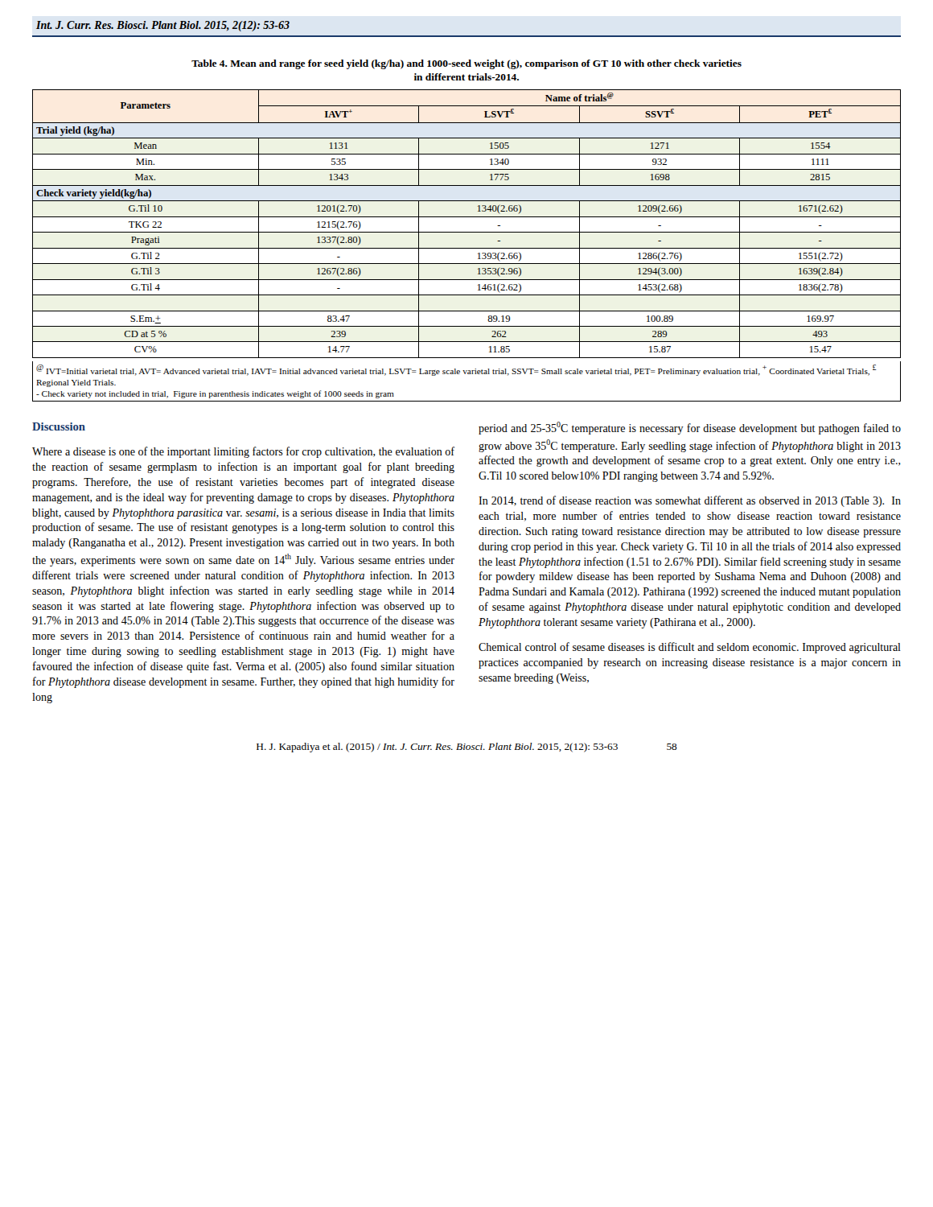Int. J. Curr. Res. Biosci. Plant Biol. 2015, 2(12): 53-63
Table 4. Mean and range for seed yield (kg/ha) and 1000-seed weight (g), comparison of GT 10 with other check varieties
in different trials-2014.
| Parameters | Name of trials @ |
| --- | --- |
| IAVT + | LSVT £ | SSVT £ | PET £ |
| Trial yield (kg/ha) |
| Mean | 1131 | 1505 | 1271 | 1554 |
| Min. | 535 | 1340 | 932 | 1111 |
| Max. | 1343 | 1775 | 1698 | 2815 |
| Check variety yield(kg/ha) |
| G.Til 10 | 1201(2.70) | 1340(2.66) | 1209(2.66) | 1671(2.62) |
| TKG 22 | 1215(2.76) | - | - | - |
| Pragati | 1337(2.80) | - | - | - |
| G.Til 2 | - | 1393(2.66) | 1286(2.76) | 1551(2.72) |
| G.Til 3 | 1267(2.86) | 1353(2.96) | 1294(3.00) | 1639(2.84) |
| G.Til 4 | - | 1461(2.62) | 1453(2.68) | 1836(2.78) |
| S.Em. + | 83.47 | 89.19 | 100.89 | 169.97 |
| CD at 5 % | 239 | 262 | 289 | 493 |
| CV% | 14.77 | 11.85 | 15.87 | 15.47 |
@ IVT=Initial varietal trial, AVT= Advanced varietal trial, IAVT= Initial advanced varietal trial, LSVT= Large scale varietal trial, SSVT= Small scale varietal trial, PET= Preliminary evaluation trial, + Coordinated Varietal Trials, £ Regional Yield Trials.
- Check variety not included in trial, Figure in parenthesis indicates weight of 1000 seeds in gram
Discussion
Where a disease is one of the important limiting factors for crop cultivation, the evaluation of the reaction of sesame germplasm to infection is an important goal for plant breeding programs. Therefore, the use of resistant varieties becomes part of integrated disease management, and is the ideal way for preventing damage to crops by diseases. Phytophthora blight, caused by Phytophthora parasitica var. sesami, is a serious disease in India that limits production of sesame. The use of resistant genotypes is a long-term solution to control this malady (Ranganatha et al., 2012). Present investigation was carried out in two years. In both the years, experiments were sown on same date on 14th July. Various sesame entries under different trials were screened under natural condition of Phytophthora infection. In 2013 season, Phytophthora blight infection was started in early seedling stage while in 2014 season it was started at late flowering stage. Phytophthora infection was observed up to 91.7% in 2013 and 45.0% in 2014 (Table 2).This suggests that occurrence of the disease was more severs in 2013 than 2014. Persistence of continuous rain and humid weather for a longer time during sowing to seedling establishment stage in 2013 (Fig. 1) might have favoured the infection of disease quite fast. Verma et al. (2005) also found similar situation for Phytophthora disease development in sesame. Further, they opined that high humidity for long
period and 25-350C temperature is necessary for disease development but pathogen failed to grow above 350C temperature. Early seedling stage infection of Phytophthora blight in 2013 affected the growth and development of sesame crop to a great extent. Only one entry i.e., G.Til 10 scored below10% PDI ranging between 3.74 and 5.92%.
In 2014, trend of disease reaction was somewhat different as observed in 2013 (Table 3). In each trial, more number of entries tended to show disease reaction toward resistance direction. Such rating toward resistance direction may be attributed to low disease pressure during crop period in this year. Check variety G. Til 10 in all the trials of 2014 also expressed the least Phytophthora infection (1.51 to 2.67% PDI). Similar field screening study in sesame for powdery mildew disease has been reported by Sushama Nema and Duhoon (2008) and Padma Sundari and Kamala (2012). Pathirana (1992) screened the induced mutant population of sesame against Phytophthora disease under natural epiphytotic condition and developed Phytophthora tolerant sesame variety (Pathirana et al., 2000).
Chemical control of sesame diseases is difficult and seldom economic. Improved agricultural practices accompanied by research on increasing disease resistance is a major concern in sesame breeding (Weiss,
H. J. Kapadiya et al. (2015) / Int. J. Curr. Res. Biosci. Plant Biol. 2015, 2(12): 53-63 58